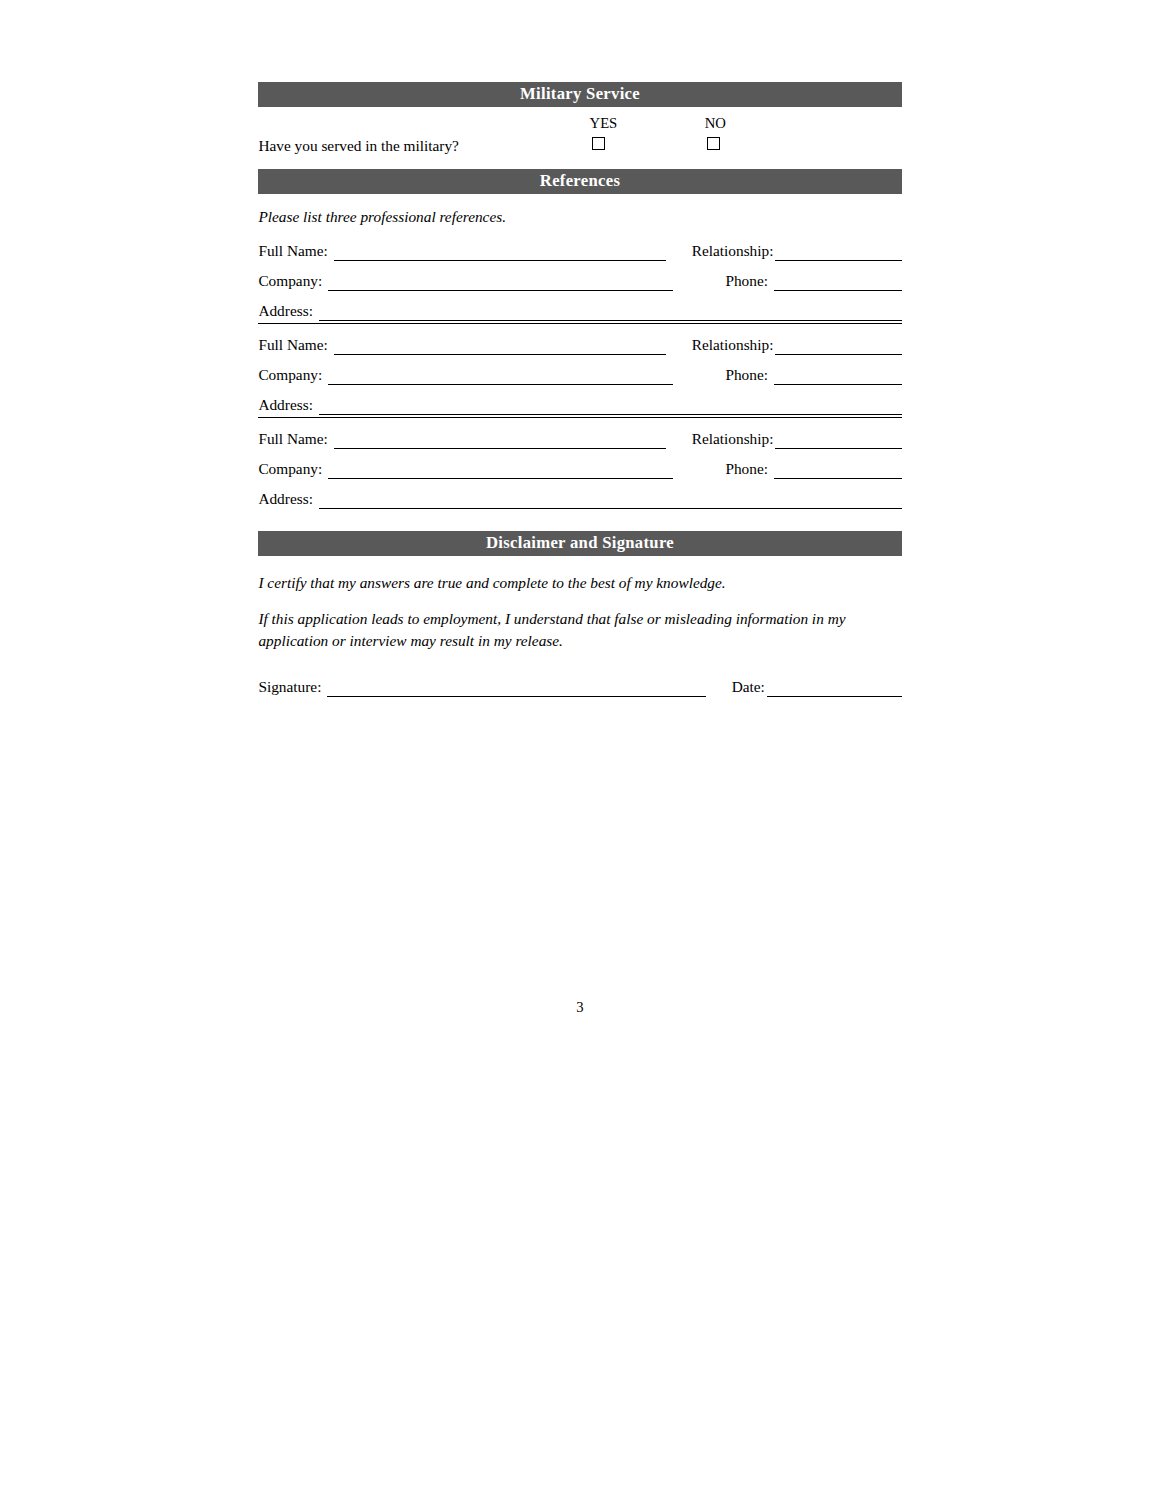Military Service
YES NO
Have you served in the military?
References
Please list three professional references.
Full Name: Relationship:
Company: Phone:
Address:
Full Name: Relationship:
Company: Phone:
Address:
Full Name: Relationship:
Company: Phone:
Address:
Disclaimer and Signature
I certify that my answers are true and complete to the best of my knowledge.
If this application leads to employment, I understand that false or misleading information in my application or interview may result in my release.
Signature: Date:
3